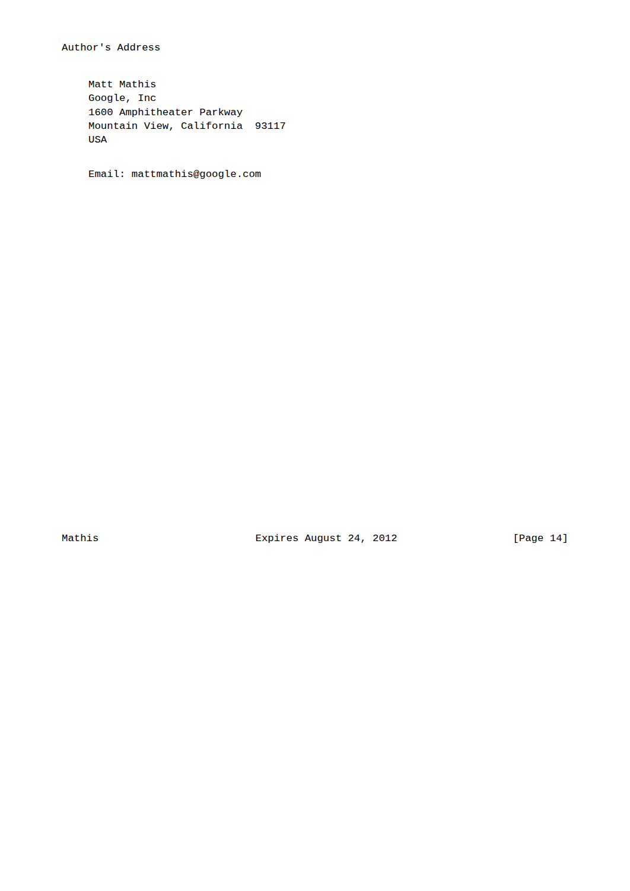Author's Address
Matt Mathis
Google, Inc
1600 Amphitheater Parkway
Mountain View, California 93117
USA
Email: mattmathis@google.com
Mathis Expires August 24, 2012 [Page 14]